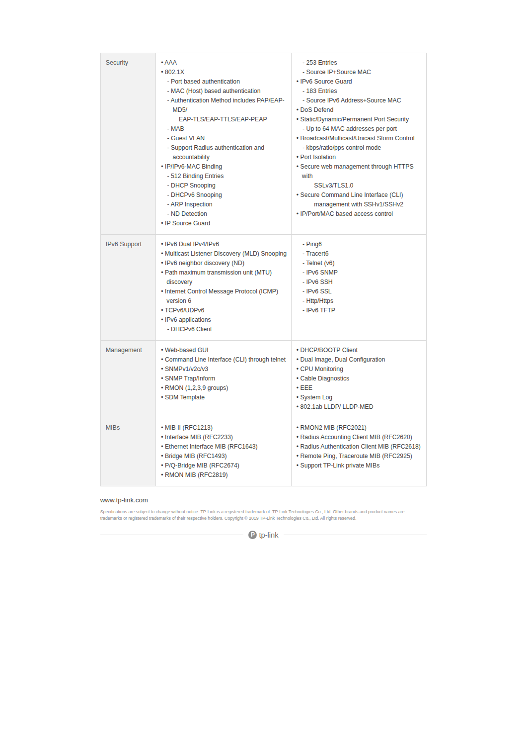| Security | • AAA • 802.1X - Port based authentication - MAC (Host) based authentication - Authentication Method includes PAP/EAP-MD5/ EAP-TLS/EAP-TTLS/EAP-PEAP - MAB - Guest VLAN - Support Radius authentication and accountability • IP/IPv6-MAC Binding - 512 Binding Entries - DHCP Snooping - DHCPv6 Snooping - ARP Inspection - ND Detection • IP Source Guard | - 253 Entries - Source IP+Source MAC • IPv6 Source Guard - 183 Entries - Source IPv6 Address+Source MAC • DoS Defend • Static/Dynamic/Permanent Port Security - Up to 64 MAC addresses per port • Broadcast/Multicast/Unicast Storm Control - kbps/ratio/pps control mode • Port Isolation • Secure web management through HTTPS with SSLv3/TLS1.0 • Secure Command Line Interface (CLI) management with SSHv1/SSHv2 • IP/Port/MAC based access control |
| IPv6 Support | • IPv6 Dual IPv4/IPv6 • Multicast Listener Discovery (MLD) Snooping • IPv6 neighbor discovery (ND) • Path maximum transmission unit (MTU) discovery • Internet Control Message Protocol (ICMP) version 6 • TCPv6/UDPv6 • IPv6 applications - DHCPv6 Client | - Ping6 - Tracert6 - Telnet (v6) - IPv6 SNMP - IPv6 SSH - IPv6 SSL - Http/Https - IPv6 TFTP |
| Management | • Web-based GUI • Command Line Interface (CLI) through telnet • SNMPv1/v2c/v3 • SNMP Trap/Inform • RMON (1,2,3,9 groups) • SDM Template | • DHCP/BOOTP Client • Dual Image, Dual Configuration • CPU Monitoring • Cable Diagnostics • EEE • System Log • 802.1ab LLDP/ LLDP-MED |
| MIBs | • MIB II (RFC1213) • Interface MIB (RFC2233) • Ethernet Interface MIB (RFC1643) • Bridge MIB (RFC1493) • P/Q-Bridge MIB (RFC2674) • RMON MIB (RFC2819) | • RMON2 MIB (RFC2021) • Radius Accounting Client MIB (RFC2620) • Radius Authentication Client MIB (RFC2618) • Remote Ping, Traceroute MIB (RFC2925) • Support TP-Link private MIBs |
www.tp-link.com
Specifications are subject to change without notice. TP-Link is a registered trademark of TP-Link Technologies Co., Ltd. Other brands and product names are trademarks or registered trademarks of their respective holders. Copyright © 2019 TP-Link Technologies Co., Ltd. All rights reserved.
Ptp-link